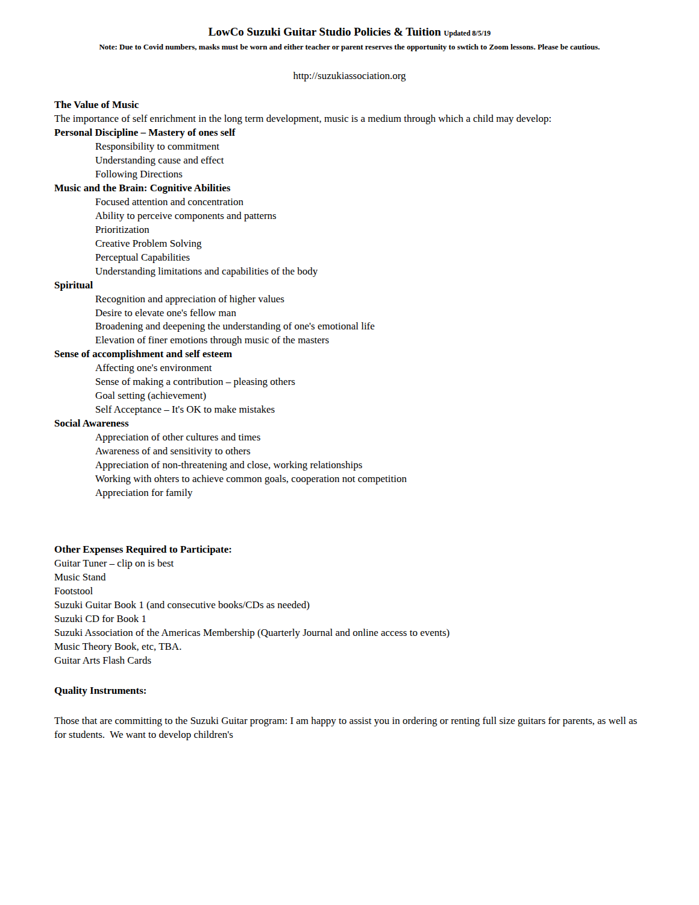LowCo Suzuki Guitar Studio Policies & Tuition Updated 8/5/19
Note: Due to Covid numbers, masks must be worn and either teacher or parent reserves the opportunity to swtich to Zoom lessons. Please be cautious.
http://suzukiassociation.org
The Value of Music
The importance of self enrichment in the long term development, music is a medium through which a child may develop:
Personal Discipline – Mastery of ones self
Responsibility to commitment
Understanding cause and effect
Following Directions
Music and the Brain: Cognitive Abilities
Focused attention and concentration
Ability to perceive components and patterns
Prioritization
Creative Problem Solving
Perceptual Capabilities
Understanding limitations and capabilities of the body
Spiritual
Recognition and appreciation of higher values
Desire to elevate one's fellow man
Broadening and deepening the understanding of one's emotional life
Elevation of finer emotions through music of the masters
Sense of accomplishment and self esteem
Affecting one's environment
Sense of making a contribution – pleasing others
Goal setting (achievement)
Self Acceptance – It's OK to make mistakes
Social Awareness
Appreciation of other cultures and times
Awareness of and sensitivity to others
Appreciation of non-threatening and close, working relationships
Working with ohters to achieve common goals, cooperation not competition
Appreciation for family
Other Expenses Required to Participate:
Guitar Tuner – clip on is best
Music Stand
Footstool
Suzuki Guitar Book 1 (and consecutive books/CDs as needed)
Suzuki CD for Book 1
Suzuki Association of the Americas Membership (Quarterly Journal and online access to events)
Music Theory Book, etc, TBA.
Guitar Arts Flash Cards
Quality Instruments:
Those that are committing to the Suzuki Guitar program: I am happy to assist you in ordering or renting full size guitars for parents, as well as for students. We want to develop children's